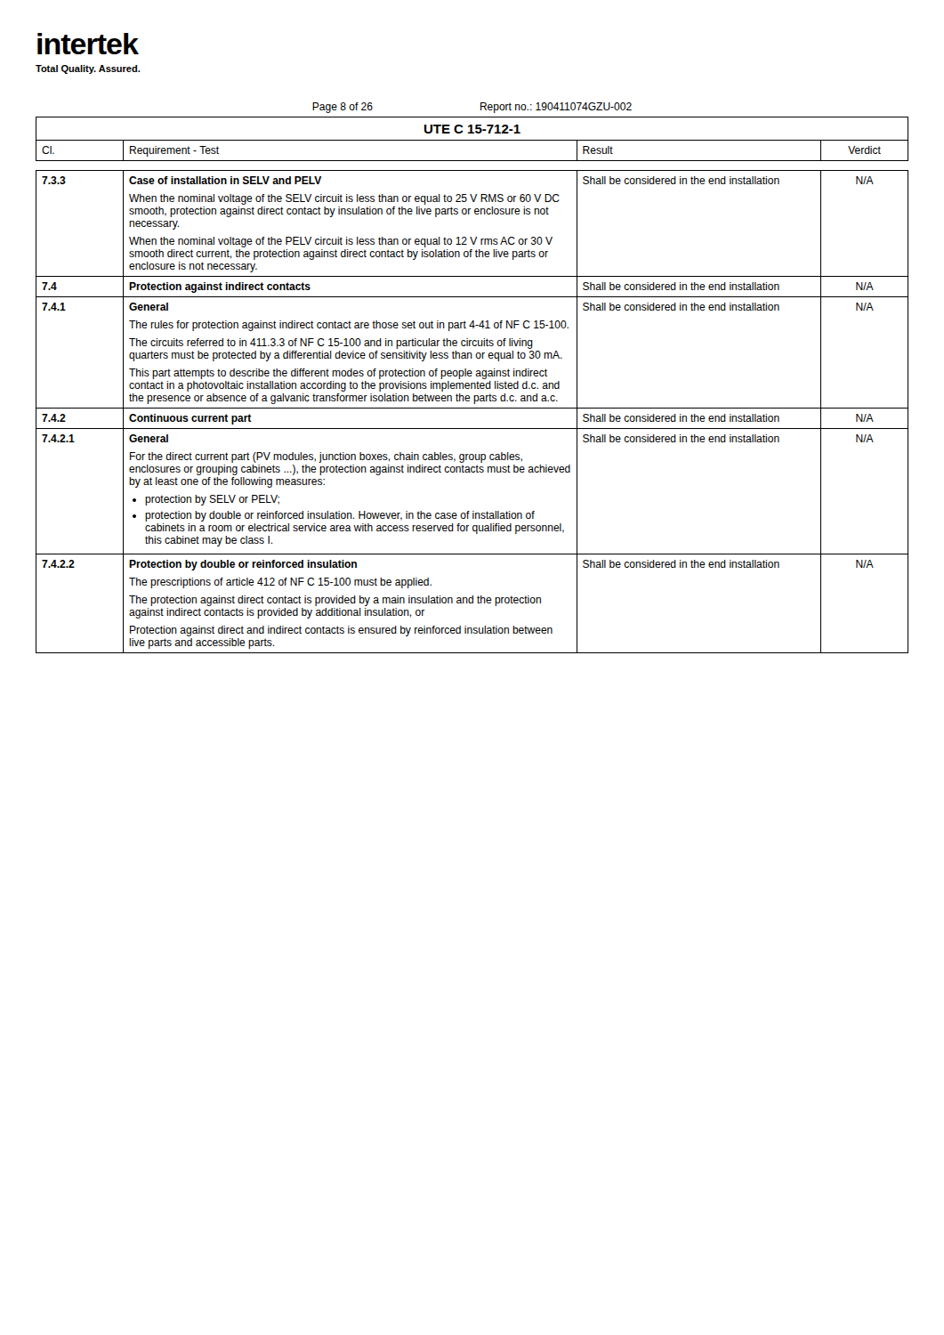intertek
Total Quality. Assured.
Page 8 of 26 Report no.: 190411074GZU-002
| UTE C 15-712-1 |
| Cl. | Requirement - Test | Result | Verdict |
| 7.3.3 | Case of installation in SELV and PELV When the nominal voltage of the SELV circuit is less than or equal to 25 V RMS or 60 V DC smooth, protection against direct contact by insulation of the live parts or enclosure is not necessary. When the nominal voltage of the PELV circuit is less than or equal to 12 V rms AC or 30 V smooth direct current, the protection against direct contact by isolation of the live parts or enclosure is not necessary. | Shall be considered in the end installation | N/A |
| 7.4 | Protection against indirect contacts | Shall be considered in the end installation | N/A |
| 7.4.1 | General The rules for protection against indirect contact are those set out in part 4-41 of NF C 15-100. The circuits referred to in 411.3.3 of NF C 15-100 and in particular the circuits of living quarters must be protected by a differential device of sensitivity less than or equal to 30 mA. This part attempts to describe the different modes of protection of people against indirect contact in a photovoltaic installation according to the provisions implemented listed d.c. and the presence or absence of a galvanic transformer isolation between the parts d.c. and a.c. | Shall be considered in the end installation | N/A |
| 7.4.2 | Continuous current part | Shall be considered in the end installation | N/A |
| 7.4.2.1 | General For the direct current part (PV modules, junction boxes, chain cables, group cables, enclosures or grouping cabinets ...), the protection against indirect contacts must be achieved by at least one of the following measures: protection by SELV or PELV; protection by double or reinforced insulation. However, in the case of installation of cabinets in a room or electrical service area with access reserved for qualified personnel, this cabinet may be class I. | Shall be considered in the end installation | N/A |
| 7.4.2.2 | Protection by double or reinforced insulation The prescriptions of article 412 of NF C 15-100 must be applied. The protection against direct contact is provided by a main insulation and the protection against indirect contacts is provided by additional insulation, or Protection against direct and indirect contacts is ensured by reinforced insulation between live parts and accessible parts. | Shall be considered in the end installation | N/A |